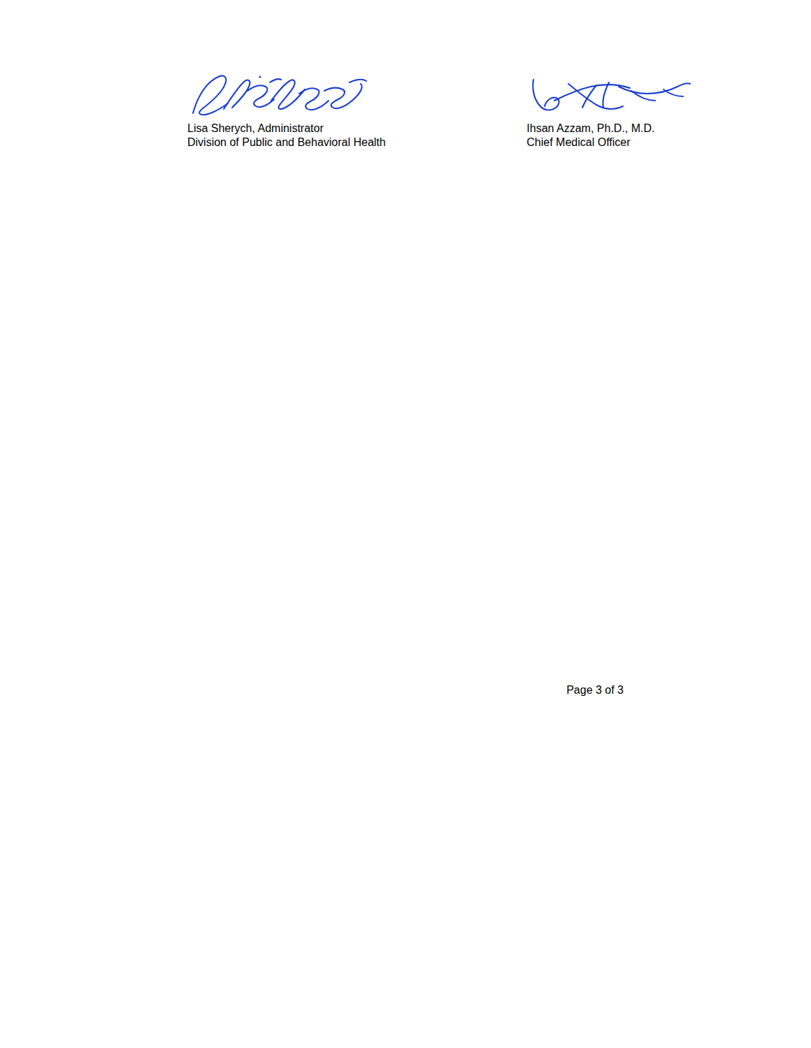Lisa Sherych signature
Lisa Sherych, Administrator
Division of Public and Behavioral Health
Ihsan Azzam signature
Ihsan Azzam, Ph.D., M.D.
Chief Medical Officer
Page 3 of 3